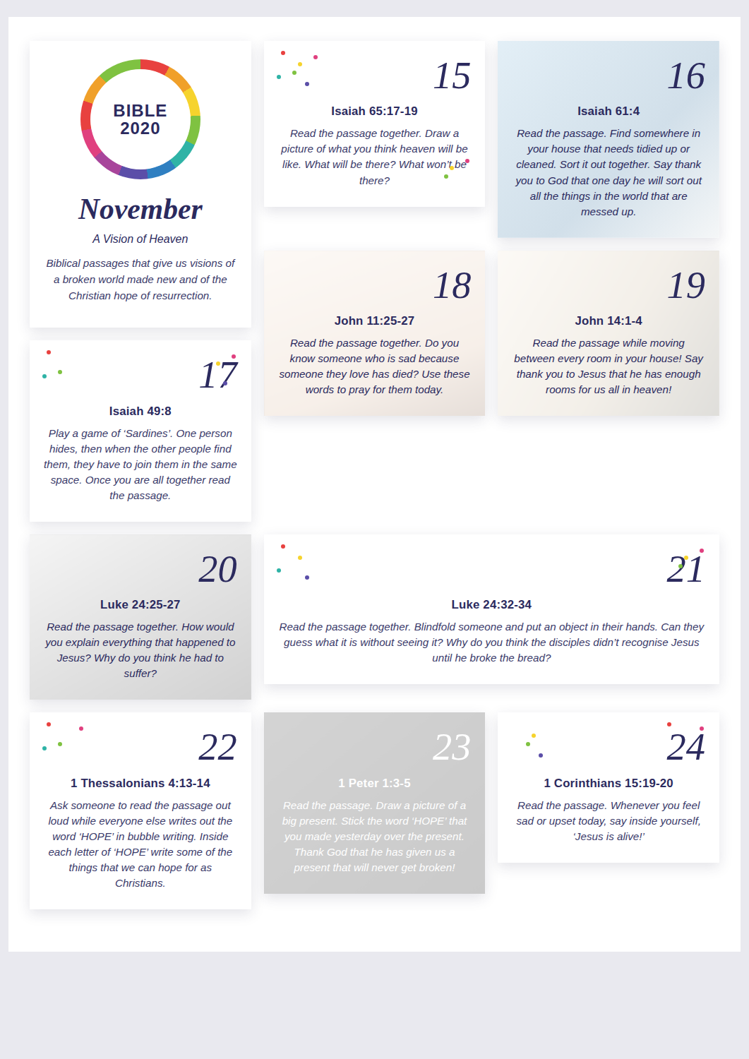BIBLE
2020
November
A Vision of Heaven
Biblical passages that give us visions of a broken world made new and of the Christian hope of resurrection.
15
Isaiah 65:17-19
Read the passage together. Draw a picture of what you think heaven will be like. What will be there? What won’t be there?
16
Isaiah 61:4
Read the passage. Find somewhere in your house that needs tidied up or cleaned. Sort it out together. Say thank you to God that one day he will sort out all the things in the world that are messed up.
17
Isaiah 49:8
Play a game of ‘Sardines’. One person hides, then when the other people find them, they have to join them in the same space. Once you are all together read the passage.
18
John 11:25-27
Read the passage together. Do you know someone who is sad because someone they love has died? Use these words to pray for them today.
19
John 14:1-4
Read the passage while moving between every room in your house! Say thank you to Jesus that he has enough rooms for us all in heaven!
20
Luke 24:25-27
Read the passage together. How would you explain everything that happened to Jesus? Why do you think he had to suffer?
21
Luke 24:32-34
Read the passage together. Blindfold someone and put an object in their hands. Can they guess what it is without seeing it? Why do you think the disciples didn’t recognise Jesus until he broke the bread?
22
1 Thessalonians 4:13-14
Ask someone to read the passage out loud while everyone else writes out the word ‘HOPE’ in bubble writing. Inside each letter of ‘HOPE’ write some of the things that we can hope for as Christians.
23
1 Peter 1:3-5
Read the passage. Draw a picture of a big present. Stick the word ‘HOPE’ that you made yesterday over the present. Thank God that he has given us a present that will never get broken!
24
1 Corinthians 15:19-20
Read the passage. Whenever you feel sad or upset today, say inside yourself, ‘Jesus is alive!’